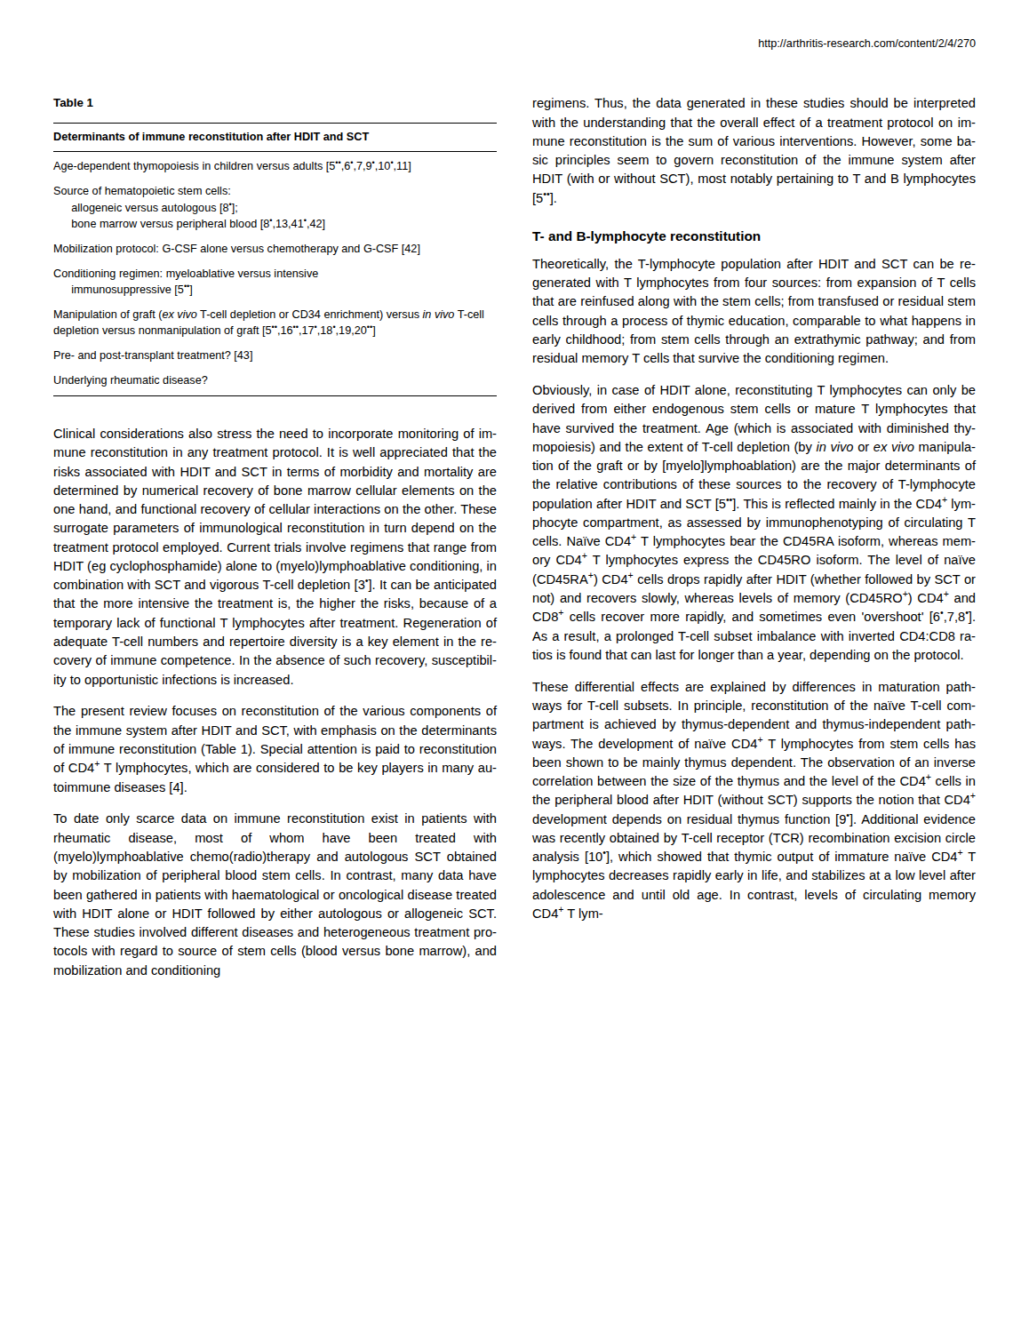http://arthritis-research.com/content/2/4/270
Table 1
Determinants of immune reconstitution after HDIT and SCT
Age-dependent thymopoiesis in children versus adults [5••,6•,7,9•,10•,11]
Source of hematopoietic stem cells: allogeneic versus autologous [8•]; bone marrow versus peripheral blood [8•,13,41•,42]
Mobilization protocol: G-CSF alone versus chemotherapy and G-CSF [42]
Conditioning regimen: myeloablative versus intensive immunosuppressive [5••]
Manipulation of graft (ex vivo T-cell depletion or CD34 enrichment) versus in vivo T-cell depletion versus nonmanipulation of graft [5••,16••,17•,18•,19,20••]
Pre- and post-transplant treatment? [43]
Underlying rheumatic disease?
Clinical considerations also stress the need to incorporate monitoring of immune reconstitution in any treatment protocol. It is well appreciated that the risks associated with HDIT and SCT in terms of morbidity and mortality are determined by numerical recovery of bone marrow cellular elements on the one hand, and functional recovery of cellular interactions on the other. These surrogate parameters of immunological reconstitution in turn depend on the treatment protocol employed. Current trials involve regimens that range from HDIT (eg cyclophosphamide) alone to (myelo)lymphoablative conditioning, in combination with SCT and vigorous T-cell depletion [3•]. It can be anticipated that the more intensive the treatment is, the higher the risks, because of a temporary lack of functional T lymphocytes after treatment. Regeneration of adequate T-cell numbers and repertoire diversity is a key element in the recovery of immune competence. In the absence of such recovery, susceptibility to opportunistic infections is increased.
The present review focuses on reconstitution of the various components of the immune system after HDIT and SCT, with emphasis on the determinants of immune reconstitution (Table 1). Special attention is paid to reconstitution of CD4+ T lymphocytes, which are considered to be key players in many autoimmune diseases [4].
To date only scarce data on immune reconstitution exist in patients with rheumatic disease, most of whom have been treated with (myelo)lymphoablative chemo(radio)therapy and autologous SCT obtained by mobilization of peripheral blood stem cells. In contrast, many data have been gathered in patients with haematological or oncological disease treated with HDIT alone or HDIT followed by either autologous or allogeneic SCT. These studies involved different diseases and heterogeneous treatment protocols with regard to source of stem cells (blood versus bone marrow), and mobilization and conditioning
regimens. Thus, the data generated in these studies should be interpreted with the understanding that the overall effect of a treatment protocol on immune reconstitution is the sum of various interventions. However, some basic principles seem to govern reconstitution of the immune system after HDIT (with or without SCT), most notably pertaining to T and B lymphocytes [5••].
T- and B-lymphocyte reconstitution
Theoretically, the T-lymphocyte population after HDIT and SCT can be regenerated with T lymphocytes from four sources: from expansion of T cells that are reinfused along with the stem cells; from transfused or residual stem cells through a process of thymic education, comparable to what happens in early childhood; from stem cells through an extrathymic pathway; and from residual memory T cells that survive the conditioning regimen.
Obviously, in case of HDIT alone, reconstituting T lymphocytes can only be derived from either endogenous stem cells or mature T lymphocytes that have survived the treatment. Age (which is associated with diminished thymopoiesis) and the extent of T-cell depletion (by in vivo or ex vivo manipulation of the graft or by [myelo]lymphoablation) are the major determinants of the relative contributions of these sources to the recovery of T-lymphocyte population after HDIT and SCT [5••]. This is reflected mainly in the CD4+ lymphocyte compartment, as assessed by immunophenotyping of circulating T cells. Naïve CD4+ T lymphocytes bear the CD45RA isoform, whereas memory CD4+ T lymphocytes express the CD45RO isoform. The level of naïve (CD45RA+) CD4+ cells drops rapidly after HDIT (whether followed by SCT or not) and recovers slowly, whereas levels of memory (CD45RO+) CD4+ and CD8+ cells recover more rapidly, and sometimes even 'overshoot' [6•,7,8•]. As a result, a prolonged T-cell subset imbalance with inverted CD4:CD8 ratios is found that can last for longer than a year, depending on the protocol.
These differential effects are explained by differences in maturation pathways for T-cell subsets. In principle, reconstitution of the naïve T-cell compartment is achieved by thymus-dependent and thymus-independent pathways. The development of naïve CD4+ T lymphocytes from stem cells has been shown to be mainly thymus dependent. The observation of an inverse correlation between the size of the thymus and the level of the CD4+ cells in the peripheral blood after HDIT (without SCT) supports the notion that CD4+ development depends on residual thymus function [9•]. Additional evidence was recently obtained by T-cell receptor (TCR) recombination excision circle analysis [10•], which showed that thymic output of immature naïve CD4+ T lymphocytes decreases rapidly early in life, and stabilizes at a low level after adolescence and until old age. In contrast, levels of circulating memory CD4+ T lym-